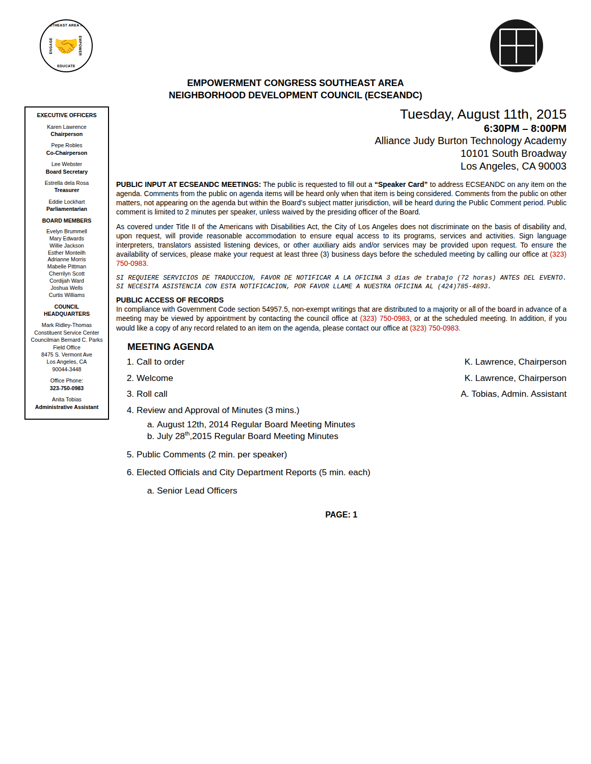SOUTHEAST AREA NDC ENGAGE EMPOWER EDUCATE 🤝
EMPOWERMENT CONGRESS SOUTHEAST AREA
NEIGHBORHOOD DEVELOPMENT COUNCIL (ECSEANDC)
EXECUTIVE OFFICERS
Karen Lawrence
Chairperson
Pepe Robles
Co-Chairperson
Lee Webster
Board Secretary
Estrella dela Rosa
Treasurer
Eddie Lockhart
Parliamentarian
BOARD MEMBERS
Evelyn Brummell
Mary Edwards
Willie Jackson
Esther Monteilh
Adrianne Morris
Mabelle Pittman
Cherrilyn Scott
Cordijah Ward
Joshua Wells
Curtis Williams
COUNCIL
HEADQUARTERS
Mark Ridley-Thomas
Constituent Service Center
Councilman Bernard C. Parks Field Office
8475 S. Vermont Ave
Los Angeles, CA
90044-3448
Office Phone:
323-750-0983
Anita Tobias
Administrative Assistant
Tuesday, August 11th, 2015
6:30PM – 8:00PM
Alliance Judy Burton Technology Academy
10101 South Broadway
Los Angeles, CA 90003
PUBLIC INPUT AT ECSEANDC MEETINGS: The public is requested to fill out a “Speaker Card” to address ECSEANDC on any item on the agenda. Comments from the public on agenda items will be heard only when that item is being considered. Comments from the public on other matters, not appearing on the agenda but within the Board’s subject matter jurisdiction, will be heard during the Public Comment period. Public comment is limited to 2 minutes per speaker, unless waived by the presiding officer of the Board.
As covered under Title II of the Americans with Disabilities Act, the City of Los Angeles does not discriminate on the basis of disability and, upon request, will provide reasonable accommodation to ensure equal access to its programs, services and activities. Sign language interpreters, translators assisted listening devices, or other auxiliary aids and/or services may be provided upon request. To ensure the availability of services, please make your request at least three (3) business days before the scheduled meeting by calling our office at (323) 750-0983.
SI REQUIERE SERVICIOS DE TRADUCCION, FAVOR DE NOTIFICAR A LA OFICINA 3 días de trabajo (72 horas) ANTES DEL EVENTO. SI NECESITA ASISTENCIA CON ESTA NOTIFICACION, POR FAVOR LLAME A NUESTRA OFICINA AL (424)785-4893.
PUBLIC ACCESS OF RECORDS
In compliance with Government Code section 54957.5, non-exempt writings that are distributed to a majority or all of the board in advance of a meeting may be viewed by appointment by contacting the council office at (323) 750-0983, or at the scheduled meeting. In addition, if you would like a copy of any record related to an item on the agenda, please contact our office at (323) 750-0983.
MEETING AGENDA
Call to order K. Lawrence, Chairperson
Welcome K. Lawrence, Chairperson
Roll call A. Tobias, Admin. Assistant
Review and Approval of Minutes (3 mins.)
August 12th, 2014 Regular Board Meeting Minutes
July 28th,2015 Regular Board Meeting Minutes
Public Comments (2 min. per speaker)
Elected Officials and City Department Reports (5 min. each)
Senior Lead Officers
PAGE: 1